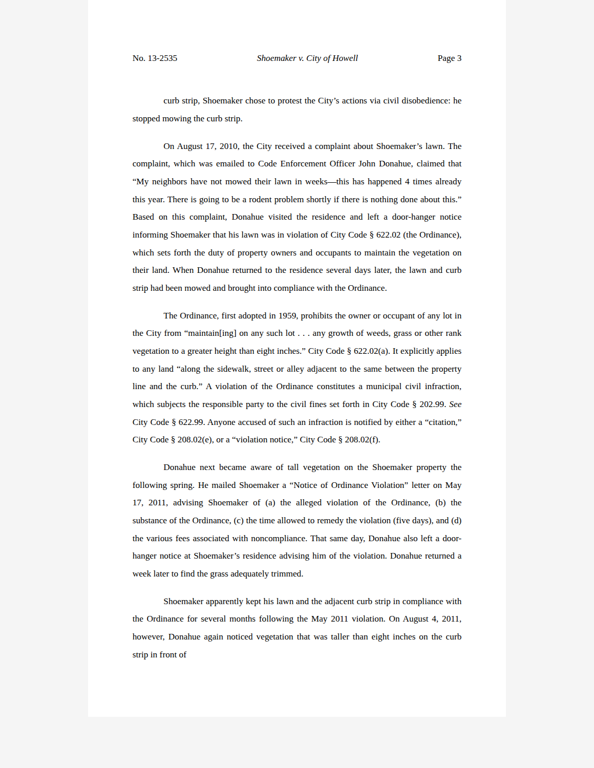No. 13-2535
Shoemaker v. City of Howell
Page 3
curb strip, Shoemaker chose to protest the City’s actions via civil disobedience: he stopped mowing the curb strip.
On August 17, 2010, the City received a complaint about Shoemaker’s lawn. The complaint, which was emailed to Code Enforcement Officer John Donahue, claimed that “My neighbors have not mowed their lawn in weeks—this has happened 4 times already this year. There is going to be a rodent problem shortly if there is nothing done about this.” Based on this complaint, Donahue visited the residence and left a door-hanger notice informing Shoemaker that his lawn was in violation of City Code § 622.02 (the Ordinance), which sets forth the duty of property owners and occupants to maintain the vegetation on their land. When Donahue returned to the residence several days later, the lawn and curb strip had been mowed and brought into compliance with the Ordinance.
The Ordinance, first adopted in 1959, prohibits the owner or occupant of any lot in the City from “maintain[ing] on any such lot . . . any growth of weeds, grass or other rank vegetation to a greater height than eight inches.” City Code § 622.02(a). It explicitly applies to any land “along the sidewalk, street or alley adjacent to the same between the property line and the curb.” A violation of the Ordinance constitutes a municipal civil infraction, which subjects the responsible party to the civil fines set forth in City Code § 202.99. See City Code § 622.99. Anyone accused of such an infraction is notified by either a “citation,” City Code § 208.02(e), or a “violation notice,” City Code § 208.02(f).
Donahue next became aware of tall vegetation on the Shoemaker property the following spring. He mailed Shoemaker a “Notice of Ordinance Violation” letter on May 17, 2011, advising Shoemaker of (a) the alleged violation of the Ordinance, (b) the substance of the Ordinance, (c) the time allowed to remedy the violation (five days), and (d) the various fees associated with noncompliance. That same day, Donahue also left a door-hanger notice at Shoemaker’s residence advising him of the violation. Donahue returned a week later to find the grass adequately trimmed.
Shoemaker apparently kept his lawn and the adjacent curb strip in compliance with the Ordinance for several months following the May 2011 violation. On August 4, 2011, however, Donahue again noticed vegetation that was taller than eight inches on the curb strip in front of